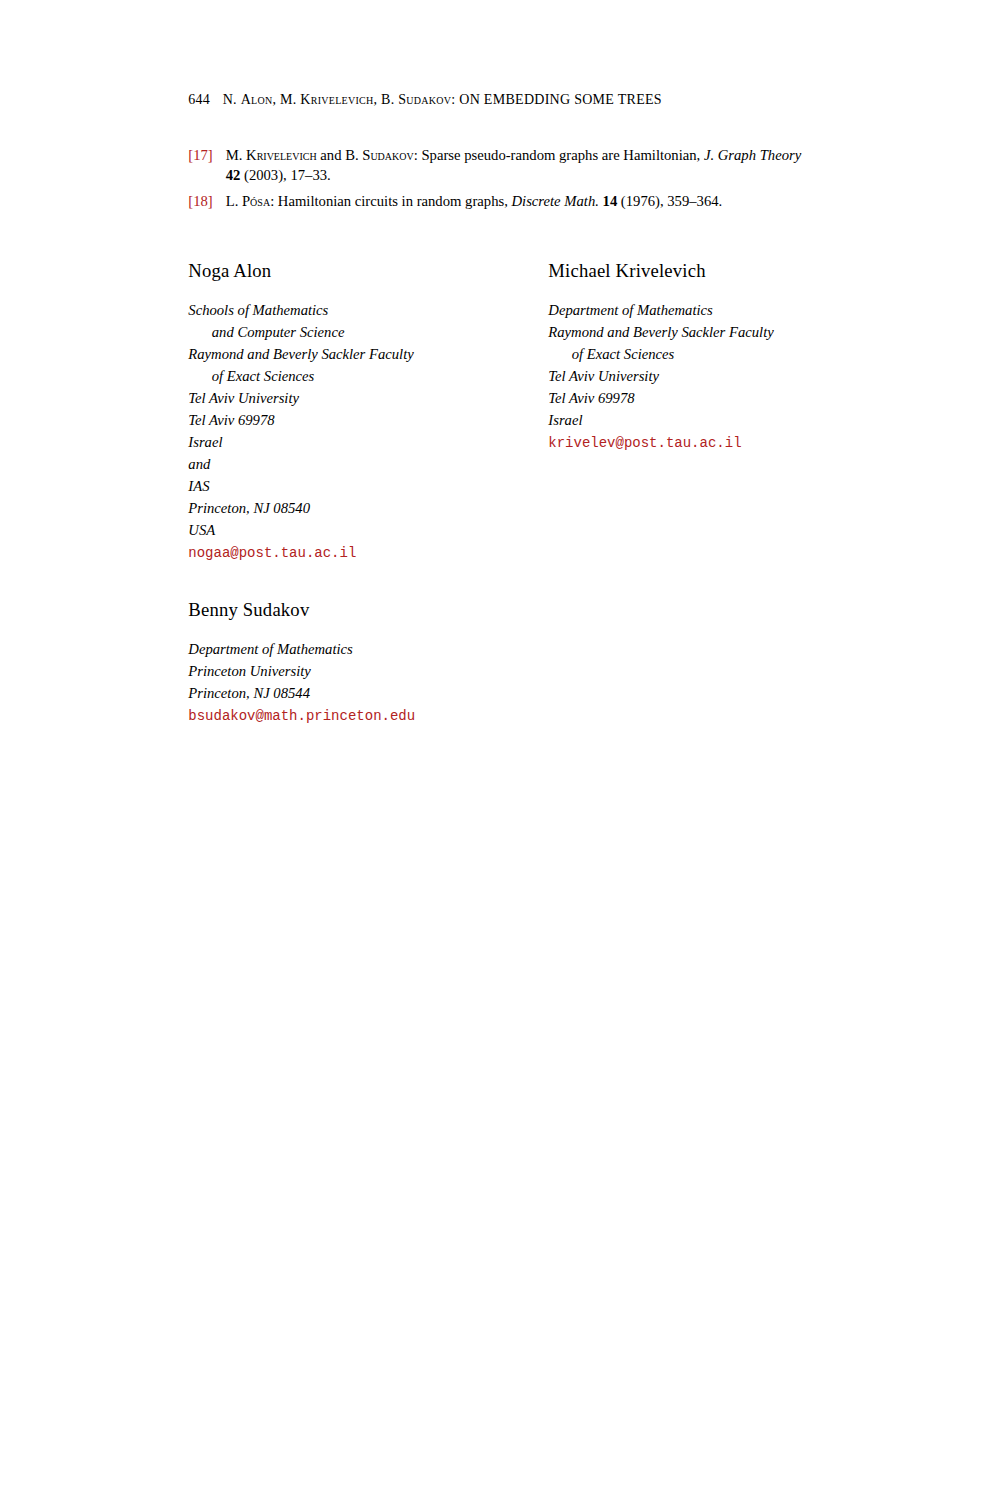644 N. Alon, M. Krivelevich, B. Sudakov: ON EMBEDDING SOME TREES
[17] M. Krivelevich and B. Sudakov: Sparse pseudo-random graphs are Hamiltonian, J. Graph Theory 42 (2003), 17–33.
[18] L. Pósa: Hamiltonian circuits in random graphs, Discrete Math. 14 (1976), 359–364.
Noga Alon
Schools of Mathematics
and Computer Science Raymond and Beverly Sackler Faculty
of Exact Sciences Tel Aviv University
Tel Aviv 69978
Israel
and
IAS
Princeton, NJ 08540
USA nogaa@post.tau.ac.il
Benny Sudakov
Department of Mathematics
Princeton University
Princeton, NJ 08544 bsudakov@math.princeton.edu
Michael Krivelevich
Department of Mathematics
Raymond and Beverly Sackler Faculty
of Exact Sciences Tel Aviv University
Tel Aviv 69978
Israel krivelev@post.tau.ac.il